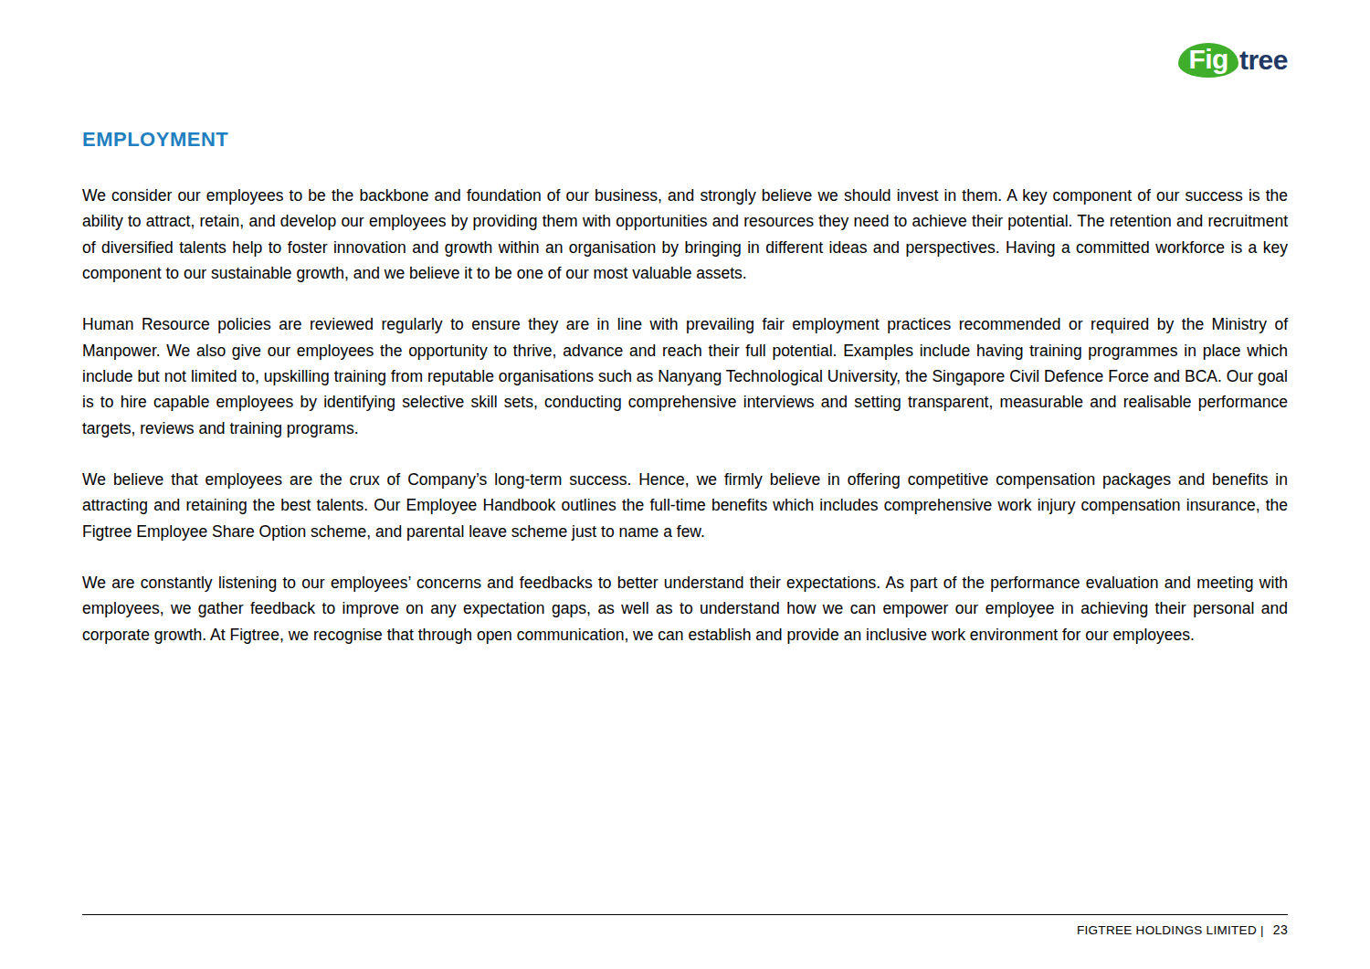Fig tree
EMPLOYMENT
We consider our employees to be the backbone and foundation of our business, and strongly believe we should invest in them. A key component of our success is the ability to attract, retain, and develop our employees by providing them with opportunities and resources they need to achieve their potential. The retention and recruitment of diversified talents help to foster innovation and growth within an organisation by bringing in different ideas and perspectives. Having a committed workforce is a key component to our sustainable growth, and we believe it to be one of our most valuable assets.
Human Resource policies are reviewed regularly to ensure they are in line with prevailing fair employment practices recommended or required by the Ministry of Manpower. We also give our employees the opportunity to thrive, advance and reach their full potential. Examples include having training programmes in place which include but not limited to, upskilling training from reputable organisations such as Nanyang Technological University, the Singapore Civil Defence Force and BCA. Our goal is to hire capable employees by identifying selective skill sets, conducting comprehensive interviews and setting transparent, measurable and realisable performance targets, reviews and training programs.
We believe that employees are the crux of Company’s long-term success. Hence, we firmly believe in offering competitive compensation packages and benefits in attracting and retaining the best talents. Our Employee Handbook outlines the full-time benefits which includes comprehensive work injury compensation insurance, the Figtree Employee Share Option scheme, and parental leave scheme just to name a few.
We are constantly listening to our employees’ concerns and feedbacks to better understand their expectations. As part of the performance evaluation and meeting with employees, we gather feedback to improve on any expectation gaps, as well as to understand how we can empower our employee in achieving their personal and corporate growth. At Figtree, we recognise that through open communication, we can establish and provide an inclusive work environment for our employees.
FIGTREE HOLDINGS LIMITED |23